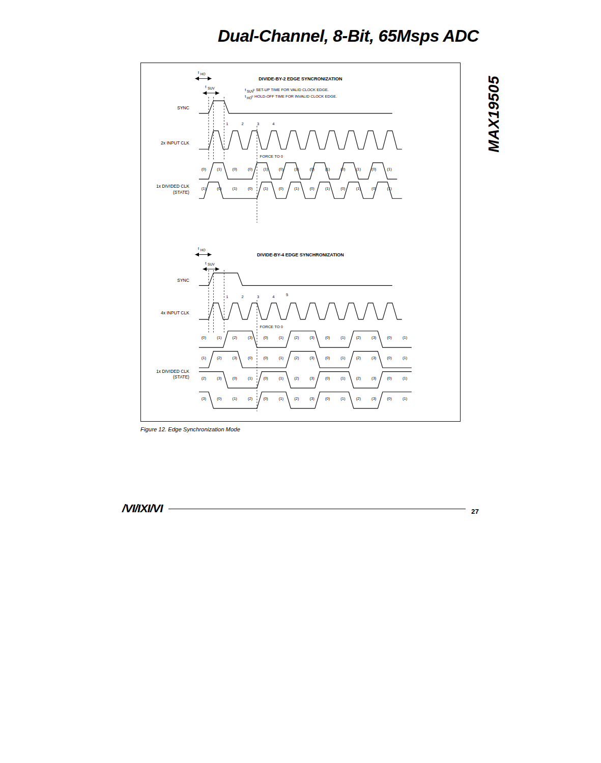Dual-Channel, 8-Bit, 65Msps ADC
MAX19505
DIVIDE-BY-2 EDGE SYNCRONIZATION t HO t SUV t SUV = SET-UP TIME FOR VALID CLOCK EDGE. t HO = HOLD-OFF TIME FOR INVALID CLOCK EDGE. SYNC 2x INPUT CLK 1 2 3 4 FORCE TO 0 1x DIVIDED CLK (STATE) (0) (1) (0) (0) (1) (0) (1) (0) (1) (0) (1) (0) (1) (1) (0) (1) (0) (1) (0) (1) (0) (1) (0) (1) (0) (1) DIVIDE-BY-4 EDGE SYNCHRONIZATION t HO t SUV SYNC 4x INPUT CLK 1 2 3 4 5 FORCE TO 0 1x DIVIDED CLK (STATE) (0) (1) (2) (3) (0) (1) (2) (3) (0) (1) (2) (3) (0) (1) (1) (2) (3) (0) (0) (1) (2) (3) (0) (1) (2) (3) (0) (1) (2) (3) (0) (1) (0) (1) (2) (3) (0) (1) (2) (3) (0) (1) (3) (0) (1) (2) (0) (1) (2) (3) (0) (1) (2) (3) (0) (1)
Figure 12. Edge Synchronization Mode
/VI/IXI/VI
27